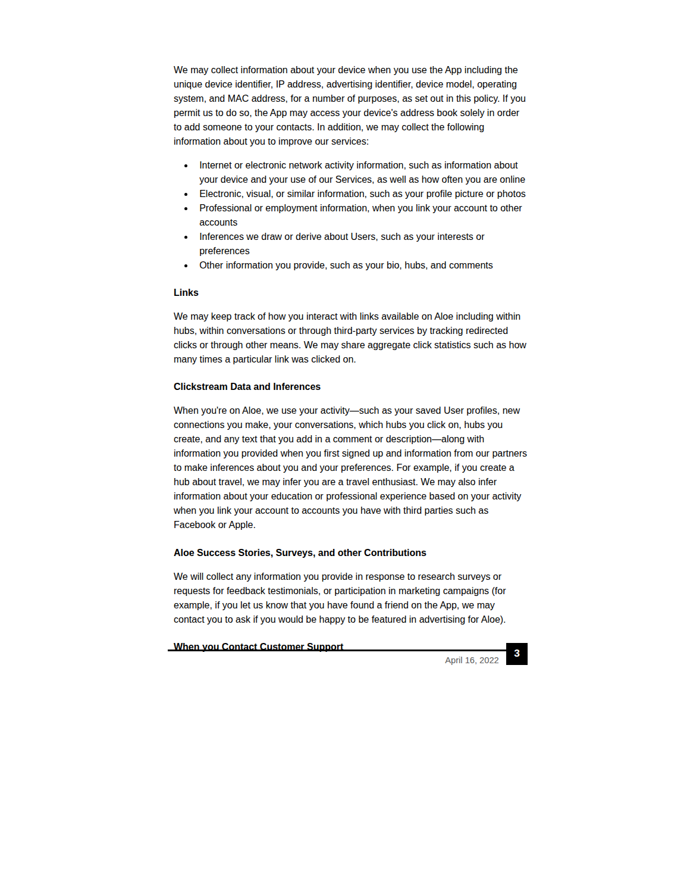We may collect information about your device when you use the App including the unique device identifier, IP address, advertising identifier, device model, operating system, and MAC address, for a number of purposes, as set out in this policy. If you permit us to do so, the App may access your device's address book solely in order to add someone to your contacts. In addition, we may collect the following information about you to improve our services:
Internet or electronic network activity information, such as information about your device and your use of our Services, as well as how often you are online
Electronic, visual, or similar information, such as your profile picture or photos
Professional or employment information, when you link your account to other accounts
Inferences we draw or derive about Users, such as your interests or preferences
Other information you provide, such as your bio, hubs, and comments
Links
We may keep track of how you interact with links available on Aloe including within hubs, within conversations or through third-party services by tracking redirected clicks or through other means. We may share aggregate click statistics such as how many times a particular link was clicked on.
Clickstream Data and Inferences
When you're on Aloe, we use your activity—such as your saved User profiles, new connections you make, your conversations, which hubs you click on, hubs you create, and any text that you add in a comment or description—along with information you provided when you first signed up and information from our partners to make inferences about you and your preferences. For example, if you create a hub about travel, we may infer you are a travel enthusiast. We may also infer information about your education or professional experience based on your activity when you link your account to accounts you have with third parties such as Facebook or Apple.
Aloe Success Stories, Surveys, and other Contributions
We will collect any information you provide in response to research surveys or requests for feedback testimonials, or participation in marketing campaigns (for example, if you let us know that you have found a friend on the App, we may contact you to ask if you would be happy to be featured in advertising for Aloe).
When you Contact Customer Support
April 16, 2022 3